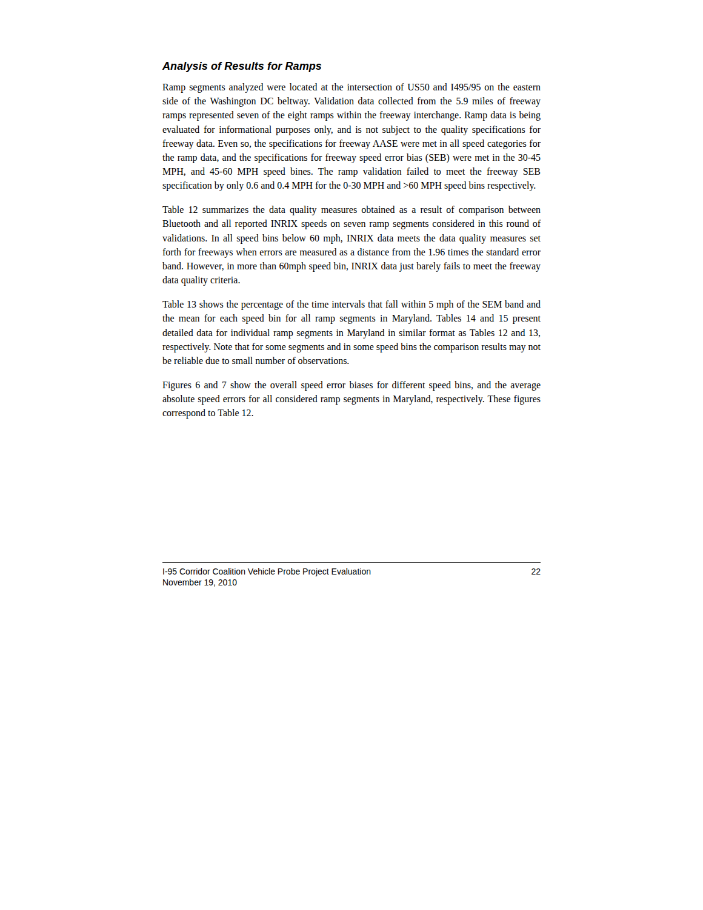Analysis of Results for Ramps
Ramp segments analyzed were located at the intersection of US50 and I495/95 on the eastern side of the Washington DC beltway. Validation data collected from the 5.9 miles of freeway ramps represented seven of the eight ramps within the freeway interchange. Ramp data is being evaluated for informational purposes only, and is not subject to the quality specifications for freeway data. Even so, the specifications for freeway AASE were met in all speed categories for the ramp data, and the specifications for freeway speed error bias (SEB) were met in the 30-45 MPH, and 45-60 MPH speed bines. The ramp validation failed to meet the freeway SEB specification by only 0.6 and 0.4 MPH for the 0-30 MPH and >60 MPH speed bins respectively.
Table 12 summarizes the data quality measures obtained as a result of comparison between Bluetooth and all reported INRIX speeds on seven ramp segments considered in this round of validations. In all speed bins below 60 mph, INRIX data meets the data quality measures set forth for freeways when errors are measured as a distance from the 1.96 times the standard error band. However, in more than 60mph speed bin, INRIX data just barely fails to meet the freeway data quality criteria.
Table 13 shows the percentage of the time intervals that fall within 5 mph of the SEM band and the mean for each speed bin for all ramp segments in Maryland. Tables 14 and 15 present detailed data for individual ramp segments in Maryland in similar format as Tables 12 and 13, respectively. Note that for some segments and in some speed bins the comparison results may not be reliable due to small number of observations.
Figures 6 and 7 show the overall speed error biases for different speed bins, and the average absolute speed errors for all considered ramp segments in Maryland, respectively. These figures correspond to Table 12.
I-95 Corridor Coalition Vehicle Probe Project Evaluation
22
November 19, 2010